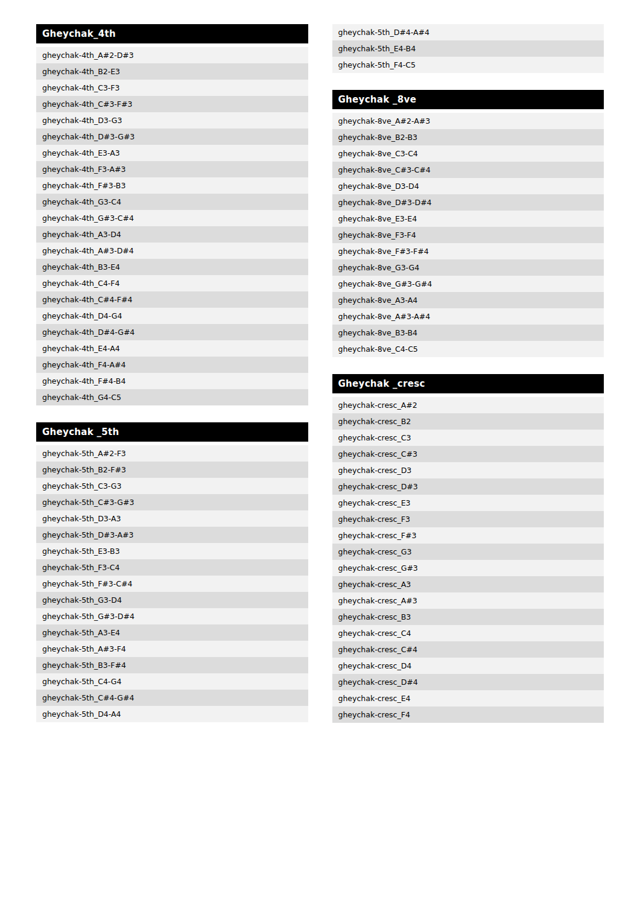Gheychak_4th
gheychak-4th_A#2-D#3
gheychak-4th_B2-E3
gheychak-4th_C3-F3
gheychak-4th_C#3-F#3
gheychak-4th_D3-G3
gheychak-4th_D#3-G#3
gheychak-4th_E3-A3
gheychak-4th_F3-A#3
gheychak-4th_F#3-B3
gheychak-4th_G3-C4
gheychak-4th_G#3-C#4
gheychak-4th_A3-D4
gheychak-4th_A#3-D#4
gheychak-4th_B3-E4
gheychak-4th_C4-F4
gheychak-4th_C#4-F#4
gheychak-4th_D4-G4
gheychak-4th_D#4-G#4
gheychak-4th_E4-A4
gheychak-4th_F4-A#4
gheychak-4th_F#4-B4
gheychak-4th_G4-C5
Gheychak _5th
gheychak-5th_A#2-F3
gheychak-5th_B2-F#3
gheychak-5th_C3-G3
gheychak-5th_C#3-G#3
gheychak-5th_D3-A3
gheychak-5th_D#3-A#3
gheychak-5th_E3-B3
gheychak-5th_F3-C4
gheychak-5th_F#3-C#4
gheychak-5th_G3-D4
gheychak-5th_G#3-D#4
gheychak-5th_A3-E4
gheychak-5th_A#3-F4
gheychak-5th_B3-F#4
gheychak-5th_C4-G4
gheychak-5th_C#4-G#4
gheychak-5th_D4-A4
gheychak-5th_D#4-A#4
gheychak-5th_E4-B4
gheychak-5th_F4-C5
Gheychak _8ve
gheychak-8ve_A#2-A#3
gheychak-8ve_B2-B3
gheychak-8ve_C3-C4
gheychak-8ve_C#3-C#4
gheychak-8ve_D3-D4
gheychak-8ve_D#3-D#4
gheychak-8ve_E3-E4
gheychak-8ve_F3-F4
gheychak-8ve_F#3-F#4
gheychak-8ve_G3-G4
gheychak-8ve_G#3-G#4
gheychak-8ve_A3-A4
gheychak-8ve_A#3-A#4
gheychak-8ve_B3-B4
gheychak-8ve_C4-C5
Gheychak _cresc
gheychak-cresc_A#2
gheychak-cresc_B2
gheychak-cresc_C3
gheychak-cresc_C#3
gheychak-cresc_D3
gheychak-cresc_D#3
gheychak-cresc_E3
gheychak-cresc_F3
gheychak-cresc_F#3
gheychak-cresc_G3
gheychak-cresc_G#3
gheychak-cresc_A3
gheychak-cresc_A#3
gheychak-cresc_B3
gheychak-cresc_C4
gheychak-cresc_C#4
gheychak-cresc_D4
gheychak-cresc_D#4
gheychak-cresc_E4
gheychak-cresc_F4